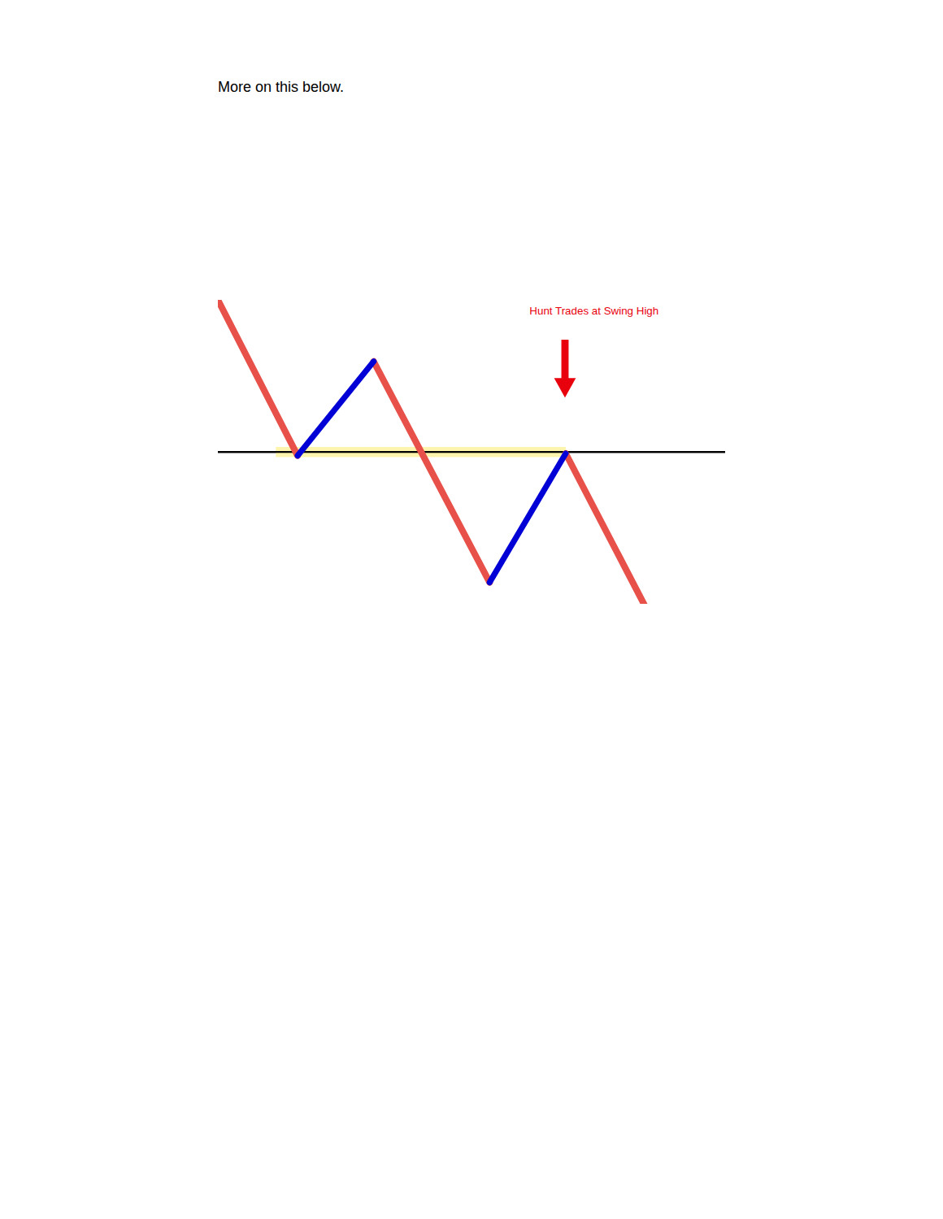More on this below.
Hunt Trades at Swing High